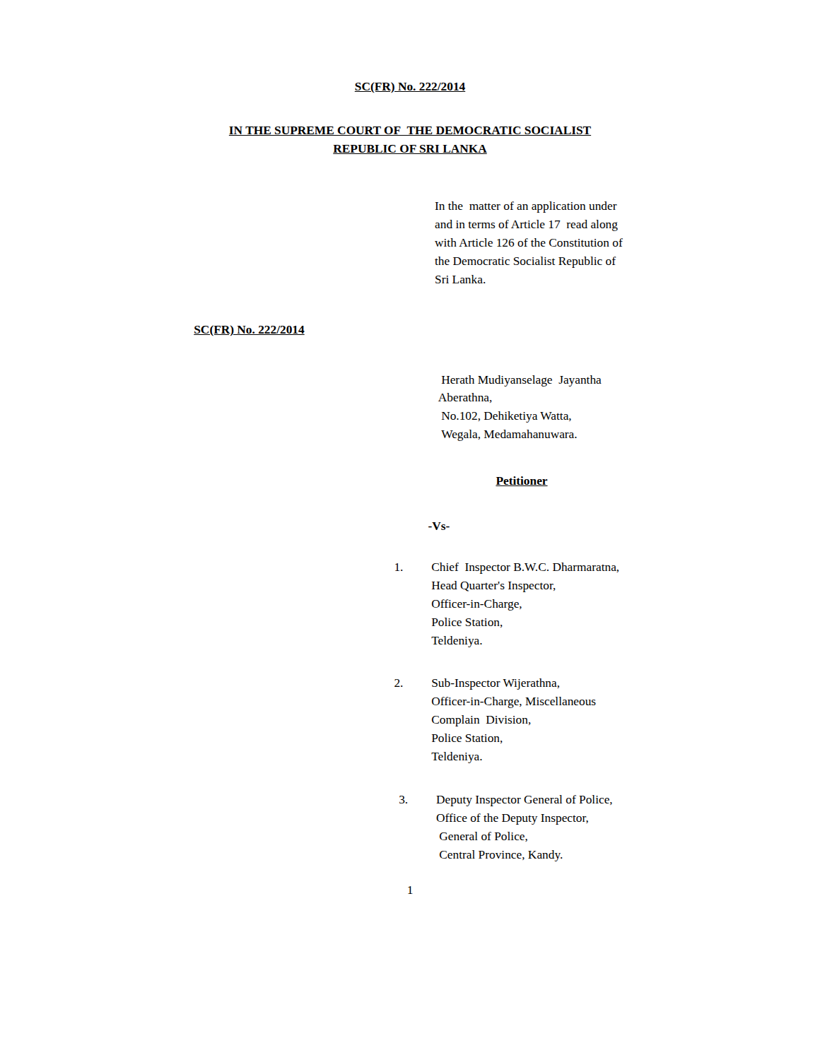SC(FR) No. 222/2014
IN THE SUPREME COURT OF THE DEMOCRATIC SOCIALIST REPUBLIC OF SRI LANKA
In the matter of an application under and in terms of Article 17 read along with Article 126 of the Constitution of the Democratic Socialist Republic of Sri Lanka.
SC(FR) No. 222/2014
Herath Mudiyanselage Jayantha Aberathna,
No.102, Dehiketiya Watta,
Wegala, Medamahanuwara.
Petitioner
-Vs-
1.
Chief Inspector B.W.C. Dharmaratna,
Head Quarter's Inspector,
Officer-in-Charge,
Police Station,
Teldeniya.
2.
Sub-Inspector Wijerathna,
Officer-in-Charge, Miscellaneous
Complain Division,
Police Station,
Teldeniya.
3.
Deputy Inspector General of Police,
Office of the Deputy Inspector,
General of Police,
Central Province, Kandy.
1